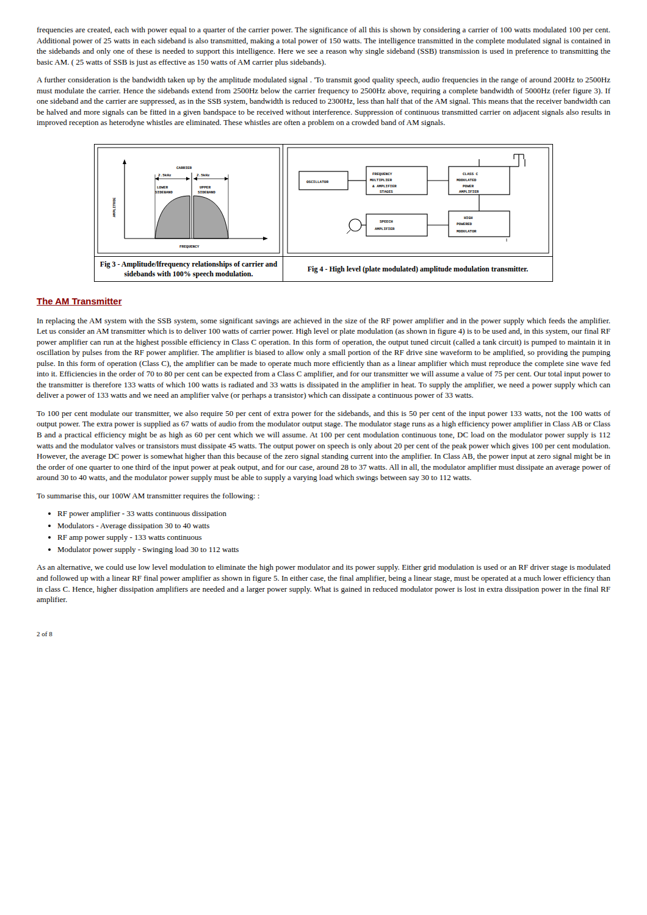frequencies are created, each with power equal to a quarter of the carrier power. The significance of all this is shown by considering a carrier of 100 watts modulated 100 per cent. Additional power of 25 watts in each sideband is also transmitted, making a total power of 150 watts. The intelligence transmitted in the complete modulated signal is contained in the sidebands and only one of these is needed to support this intelligence. Here we see a reason why single sideband (SSB) transmission is used in preference to transmitting the basic AM. ( 25 watts of SSB is just as effective as 150 watts of AM carrier plus sidebands).
A further consideration is the bandwidth taken up by the amplitude modulated signal . 'To transmit good quality speech, audio frequencies in the range of around 200Hz to 2500Hz must modulate the carrier. Hence the sidebands extend from 2500Hz below the carrier frequency to 2500Hz above, requiring a complete bandwidth of 5000Hz (refer figure 3). If one sideband and the carrier are suppressed, as in the SSB system, bandwidth is reduced to 2300Hz, less than half that of the AM signal. This means that the receiver bandwidth can be halved and more signals can be fitted in a given bandspace to be received without interference. Suppression of continuous transmitted carrier on adjacent signals also results in improved reception as heterodyne whistles are eliminated. These whistles are often a problem on a crowded band of AM signals.
| AMPLITUDE FREQUENCY CARRIER 2.5kHz 2.5kHz LOWER SIDEBAND UPPER SIDEBAND | OSCILLATOR FREQUENCY MULTIPLIER & AMPLIFIER STAGES CLASS C MODULATED POWER AMPLIFIER SPEECH AMPLIFIER HIGH POWERED MODULATOR |
| Fig 3 - Amplitude/lfrequency relationships of carrier and sidebands with 100% speech modulation. | Fig 4 - High level (plate modulated) amplitude modulation transmitter. |
The AM Transmitter
In replacing the AM system with the SSB system, some significant savings are achieved in the size of the RF power amplifier and in the power supply which feeds the amplifier. Let us consider an AM transmitter which is to deliver 100 watts of carrier power. High level or plate modulation (as shown in figure 4) is to be used and, in this system, our final RF power amplifier can run at the highest possible efficiency in Class C operation. In this form of operation, the output tuned circuit (called a tank circuit) is pumped to maintain it in oscillation by pulses from the RF power amplifier. The amplifier is biased to allow only a small portion of the RF drive sine waveform to be amplified, so providing the pumping pulse. In this form of operation (Class C), the amplifier can be made to operate much more efficiently than as a linear amplifier which must reproduce the complete sine wave fed into it. Efficiencies in the order of 70 to 80 per cent can be expected from a Class C amplifier, and for our transmitter we will assume a value of 75 per cent. Our total input power to the transmitter is therefore 133 watts of which 100 watts is radiated and 33 watts is dissipated in the amplifier in heat. To supply the amplifier, we need a power supply which can deliver a power of 133 watts and we need an amplifier valve (or perhaps a transistor) which can dissipate a continuous power of 33 watts.
To 100 per cent modulate our transmitter, we also require 50 per cent of extra power for the sidebands, and this is 50 per cent of the input power 133 watts, not the 100 watts of output power. The extra power is supplied as 67 watts of audio from the modulator output stage. The modulator stage runs as a high efficiency power amplifier in Class AB or Class B and a practical efficiency might be as high as 60 per cent which we will assume. At 100 per cent modulation continuous tone, DC load on the modulator power supply is 112 watts and the modulator valves or transistors must dissipate 45 watts. The output power on speech is only about 20 per cent of the peak power which gives 100 per cent modulation. However, the average DC power is somewhat higher than this because of the zero signal standing current into the amplifier. In Class AB, the power input at zero signal might be in the order of one quarter to one third of the input power at peak output, and for our case, around 28 to 37 watts. All in all, the modulator amplifier must dissipate an average power of around 30 to 40 watts, and the modulator power supply must be able to supply a varying load which swings between say 30 to 112 watts.
To summarise this, our 100W AM transmitter requires the following: :
RF power amplifier - 33 watts continuous dissipation
Modulators - Average dissipation 30 to 40 watts
RF amp power supply - 133 watts continuous
Modulator power supply - Swinging load 30 to 112 watts
As an alternative, we could use low level modulation to eliminate the high power modulator and its power supply. Either grid modulation is used or an RF driver stage is modulated and followed up with a linear RF final power amplifier as shown in figure 5. In either case, the final amplifier, being a linear stage, must be operated at a much lower efficiency than in class C. Hence, higher dissipation amplifiers are needed and a larger power supply. What is gained in reduced modulator power is lost in extra dissipation power in the final RF amplifier.
2 of 8